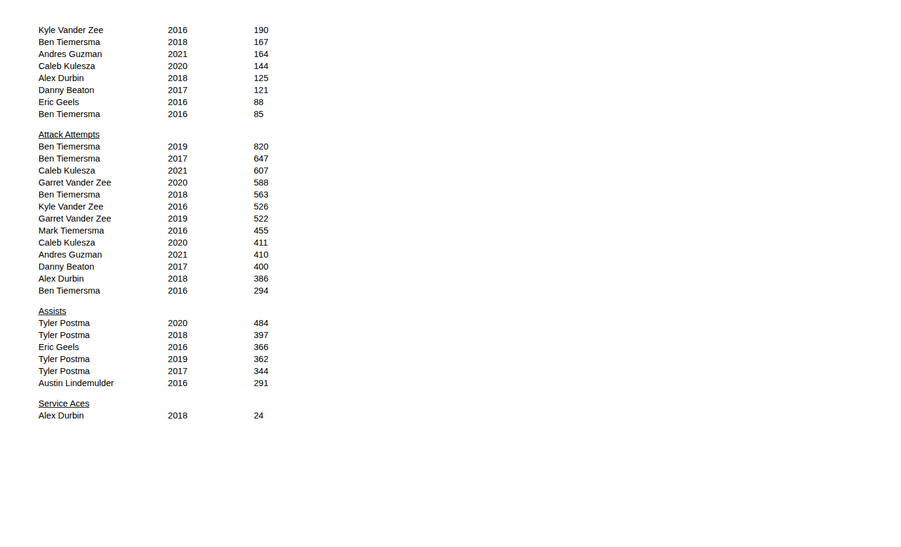| Kyle Vander Zee | 2016 | 190 |
| Ben Tiemersma | 2018 | 167 |
| Andres Guzman | 2021 | 164 |
| Caleb Kulesza | 2020 | 144 |
| Alex Durbin | 2018 | 125 |
| Danny Beaton | 2017 | 121 |
| Eric Geels | 2016 | 88 |
| Ben Tiemersma | 2016 | 85 |
| Attack Attempts | | |
| Ben Tiemersma | 2019 | 820 |
| Ben Tiemersma | 2017 | 647 |
| Caleb Kulesza | 2021 | 607 |
| Garret Vander Zee | 2020 | 588 |
| Ben Tiemersma | 2018 | 563 |
| Kyle Vander Zee | 2016 | 526 |
| Garret Vander Zee | 2019 | 522 |
| Mark Tiemersma | 2016 | 455 |
| Caleb Kulesza | 2020 | 411 |
| Andres Guzman | 2021 | 410 |
| Danny Beaton | 2017 | 400 |
| Alex Durbin | 2018 | 386 |
| Ben Tiemersma | 2016 | 294 |
| Assists | | |
| Tyler Postma | 2020 | 484 |
| Tyler Postma | 2018 | 397 |
| Eric Geels | 2016 | 366 |
| Tyler Postma | 2019 | 362 |
| Tyler Postma | 2017 | 344 |
| Austin Lindemulder | 2016 | 291 |
| Service Aces | | |
| Alex Durbin | 2018 | 24 |